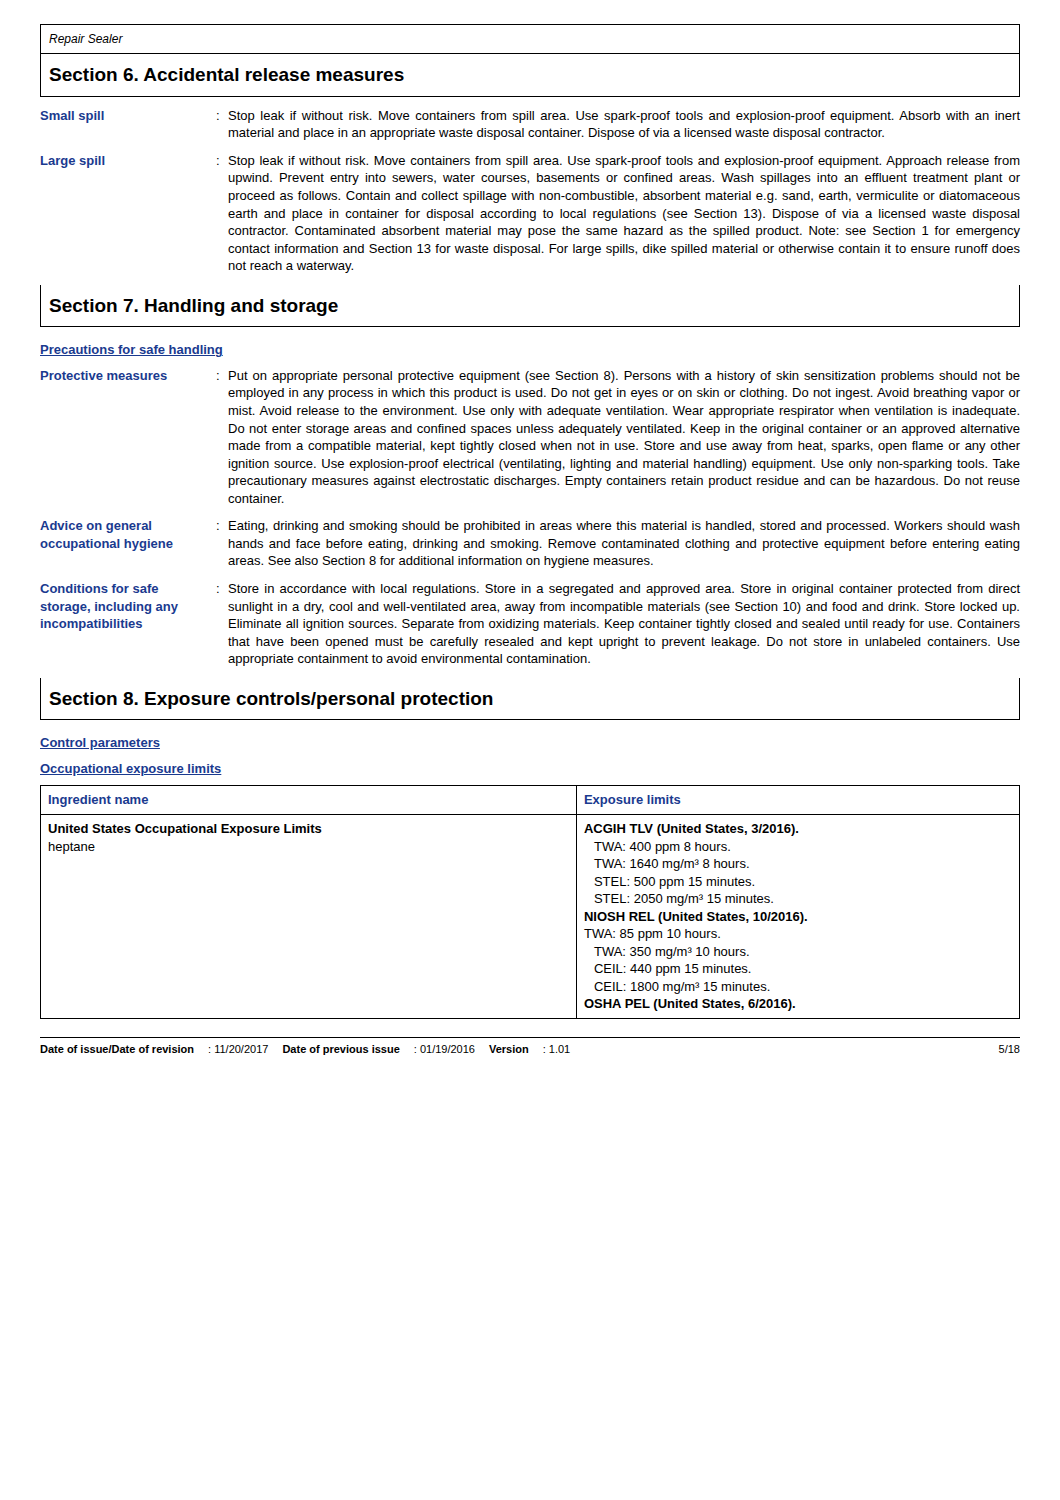Repair Sealer
Section 6. Accidental release measures
Small spill
:
Stop leak if without risk. Move containers from spill area. Use spark-proof tools and explosion-proof equipment. Absorb with an inert material and place in an appropriate waste disposal container. Dispose of via a licensed waste disposal contractor.
Large spill
:
Stop leak if without risk. Move containers from spill area. Use spark-proof tools and explosion-proof equipment. Approach release from upwind. Prevent entry into sewers, water courses, basements or confined areas. Wash spillages into an effluent treatment plant or proceed as follows. Contain and collect spillage with non-combustible, absorbent material e.g. sand, earth, vermiculite or diatomaceous earth and place in container for disposal according to local regulations (see Section 13). Dispose of via a licensed waste disposal contractor. Contaminated absorbent material may pose the same hazard as the spilled product. Note: see Section 1 for emergency contact information and Section 13 for waste disposal. For large spills, dike spilled material or otherwise contain it to ensure runoff does not reach a waterway.
Section 7. Handling and storage
Precautions for safe handling
Protective measures
:
Put on appropriate personal protective equipment (see Section 8). Persons with a history of skin sensitization problems should not be employed in any process in which this product is used. Do not get in eyes or on skin or clothing. Do not ingest. Avoid breathing vapor or mist. Avoid release to the environment. Use only with adequate ventilation. Wear appropriate respirator when ventilation is inadequate. Do not enter storage areas and confined spaces unless adequately ventilated. Keep in the original container or an approved alternative made from a compatible material, kept tightly closed when not in use. Store and use away from heat, sparks, open flame or any other ignition source. Use explosion-proof electrical (ventilating, lighting and material handling) equipment. Use only non-sparking tools. Take precautionary measures against electrostatic discharges. Empty containers retain product residue and can be hazardous. Do not reuse container.
Advice on general occupational hygiene
:
Eating, drinking and smoking should be prohibited in areas where this material is handled, stored and processed. Workers should wash hands and face before eating, drinking and smoking. Remove contaminated clothing and protective equipment before entering eating areas. See also Section 8 for additional information on hygiene measures.
Conditions for safe storage, including any incompatibilities
:
Store in accordance with local regulations. Store in a segregated and approved area. Store in original container protected from direct sunlight in a dry, cool and well-ventilated area, away from incompatible materials (see Section 10) and food and drink. Store locked up. Eliminate all ignition sources. Separate from oxidizing materials. Keep container tightly closed and sealed until ready for use. Containers that have been opened must be carefully resealed and kept upright to prevent leakage. Do not store in unlabeled containers. Use appropriate containment to avoid environmental contamination.
Section 8. Exposure controls/personal protection
Control parameters
Occupational exposure limits
| Ingredient name | Exposure limits |
| --- | --- |
| United States Occupational Exposure Limits heptane | ACGIH TLV (United States, 3/2016). TWA: 400 ppm 8 hours. TWA: 1640 mg/m³ 8 hours. STEL: 500 ppm 15 minutes. STEL: 2050 mg/m³ 15 minutes. NIOSH REL (United States, 10/2016). TWA: 85 ppm 10 hours. TWA: 350 mg/m³ 10 hours. CEIL: 440 ppm 15 minutes. CEIL: 1800 mg/m³ 15 minutes. OSHA PEL (United States, 6/2016). |
Date of issue/Date of revision : 11/20/2017 Date of previous issue : 01/19/2016 Version : 1.01 5/18